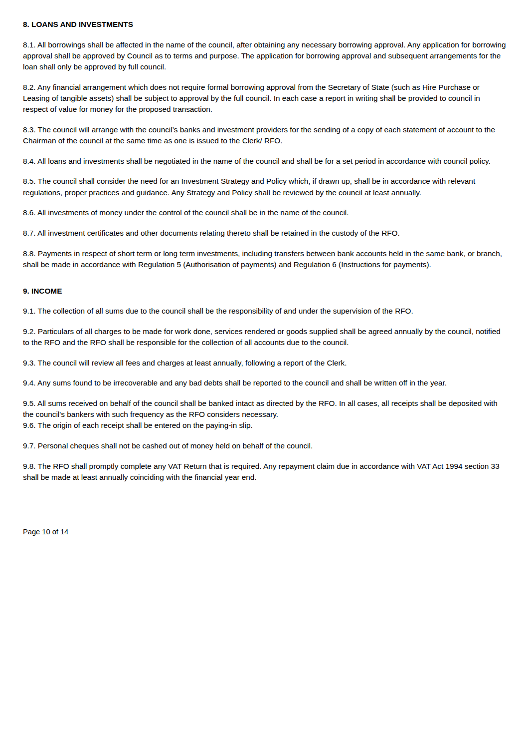8. LOANS AND INVESTMENTS
8.1. All borrowings shall be affected in the name of the council, after obtaining any necessary borrowing approval. Any application for borrowing approval shall be approved by Council as to terms and purpose. The application for borrowing approval and subsequent arrangements for the loan shall only be approved by full council.
8.2. Any financial arrangement which does not require formal borrowing approval from the Secretary of State (such as Hire Purchase or Leasing of tangible assets) shall be subject to approval by the full council. In each case a report in writing shall be provided to council in respect of value for money for the proposed transaction.
8.3. The council will arrange with the council’s banks and investment providers for the sending of a copy of each statement of account to the Chairman of the council at the same time as one is issued to the Clerk/ RFO.
8.4. All loans and investments shall be negotiated in the name of the council and shall be for a set period in accordance with council policy.
8.5. The council shall consider the need for an Investment Strategy and Policy which, if drawn up, shall be in accordance with relevant regulations, proper practices and guidance. Any Strategy and Policy shall be reviewed by the council at least annually.
8.6. All investments of money under the control of the council shall be in the name of the council.
8.7. All investment certificates and other documents relating thereto shall be retained in the custody of the RFO.
8.8. Payments in respect of short term or long term investments, including transfers between bank accounts held in the same bank, or branch, shall be made in accordance with Regulation 5 (Authorisation of payments) and Regulation 6 (Instructions for payments).
9. INCOME
9.1. The collection of all sums due to the council shall be the responsibility of and under the supervision of the RFO.
9.2. Particulars of all charges to be made for work done, services rendered or goods supplied shall be agreed annually by the council, notified to the RFO and the RFO shall be responsible for the collection of all accounts due to the council.
9.3. The council will review all fees and charges at least annually, following a report of the Clerk.
9.4. Any sums found to be irrecoverable and any bad debts shall be reported to the council and shall be written off in the year.
9.5. All sums received on behalf of the council shall be banked intact as directed by the RFO. In all cases, all receipts shall be deposited with the council's bankers with such frequency as the RFO considers necessary.
9.6. The origin of each receipt shall be entered on the paying-in slip.
9.7. Personal cheques shall not be cashed out of money held on behalf of the council.
9.8. The RFO shall promptly complete any VAT Return that is required. Any repayment claim due in accordance with VAT Act 1994 section 33 shall be made at least annually coinciding with the financial year end.
Page 10 of 14